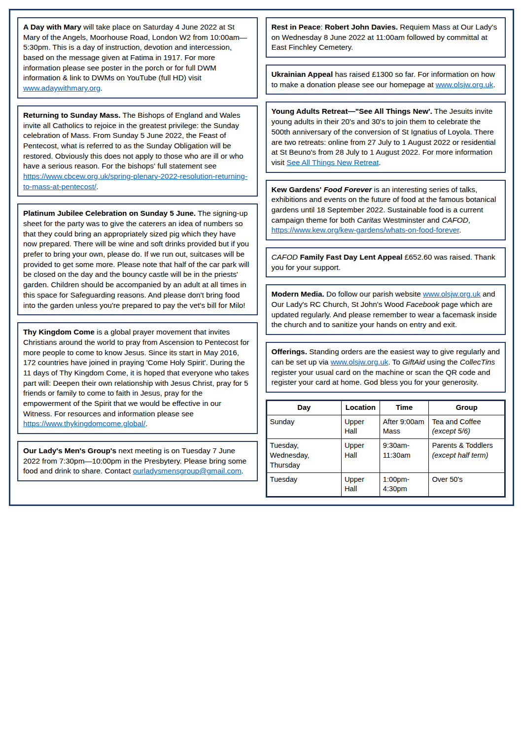A Day with Mary will take place on Saturday 4 June 2022 at St Mary of the Angels, Moorhouse Road, London W2 from 10:00am—5:30pm. This is a day of instruction, devotion and intercession, based on the message given at Fatima in 1917. For more information please see poster in the porch or for full DWM information & link to DWMs on YouTube (full HD) visit www.adaywithmary.org.
Returning to Sunday Mass. The Bishops of England and Wales invite all Catholics to rejoice in the greatest privilege: the Sunday celebration of Mass. From Sunday 5 June 2022, the Feast of Pentecost, what is referred to as the Sunday Obligation will be restored. Obviously this does not apply to those who are ill or who have a serious reason. For the bishops' full statement see https://www.cbcew.org.uk/spring-plenary-2022-resolution-returning-to-mass-at-pentecost/.
Platinum Jubilee Celebration on Sunday 5 June. The signing-up sheet for the party was to give the caterers an idea of numbers so that they could bring an appropriately sized pig which they have now prepared. There will be wine and soft drinks provided but if you prefer to bring your own, please do. If we run out, suitcases will be provided to get some more. Please note that half of the car park will be closed on the day and the bouncy castle will be in the priests' garden. Children should be accompanied by an adult at all times in this space for Safeguarding reasons. And please don't bring food into the garden unless you're prepared to pay the vet's bill for Milo!
Thy Kingdom Come is a global prayer movement that invites Christians around the world to pray from Ascension to Pentecost for more people to come to know Jesus. Since its start in May 2016, 172 countries have joined in praying 'Come Holy Spirit'. During the 11 days of Thy Kingdom Come, it is hoped that everyone who takes part will: Deepen their own relationship with Jesus Christ, pray for 5 friends or family to come to faith in Jesus, pray for the empowerment of the Spirit that we would be effective in our Witness. For resources and information please see https://www.thykingdomcome.global/.
Our Lady's Men's Group's next meeting is on Tuesday 7 June 2022 from 7:30pm—10:00pm in the Presbytery. Please bring some food and drink to share. Contact ourladysmensgroup@gmail.com.
Rest in Peace: Robert John Davies. Requiem Mass at Our Lady's on Wednesday 8 June 2022 at 11:00am followed by committal at East Finchley Cemetery.
Ukrainian Appeal has raised £1300 so far. For information on how to make a donation please see our homepage at www.olsjw.org.uk.
Young Adults Retreat—"See All Things New'. The Jesuits invite young adults in their 20's and 30's to join them to celebrate the 500th anniversary of the conversion of St Ignatius of Loyola. There are two retreats: online from 27 July to 1 August 2022 or residential at St Beuno's from 28 July to 1 August 2022. For more information visit See All Things New Retreat.
Kew Gardens' Food Forever is an interesting series of talks, exhibitions and events on the future of food at the famous botanical gardens until 18 September 2022. Sustainable food is a current campaign theme for both Caritas Westminster and CAFOD, https://www.kew.org/kew-gardens/whats-on-food-forever.
CAFOD Family Fast Day Lent Appeal £652.60 was raised. Thank you for your support.
Modern Media. Do follow our parish website www.olsjw.org.uk and Our Lady's RC Church, St John's Wood Facebook page which are updated regularly. And please remember to wear a facemask inside the church and to sanitize your hands on entry and exit.
Offerings. Standing orders are the easiest way to give regularly and can be set up via www.olsjw.org.uk. To GiftAid using the CollecTins register your usual card on the machine or scan the QR code and register your card at home. God bless you for your generosity.
| Day | Location | Time | Group |
| --- | --- | --- | --- |
| Sunday | Upper Hall | After 9:00am Mass | Tea and Coffee (except 5/6) |
| Tuesday, Wednesday, Thursday | Upper Hall | 9:30am-11:30am | Parents & Toddlers (except half term) |
| Tuesday | Upper Hall | 1:00pm-4:30pm | Over 50's |